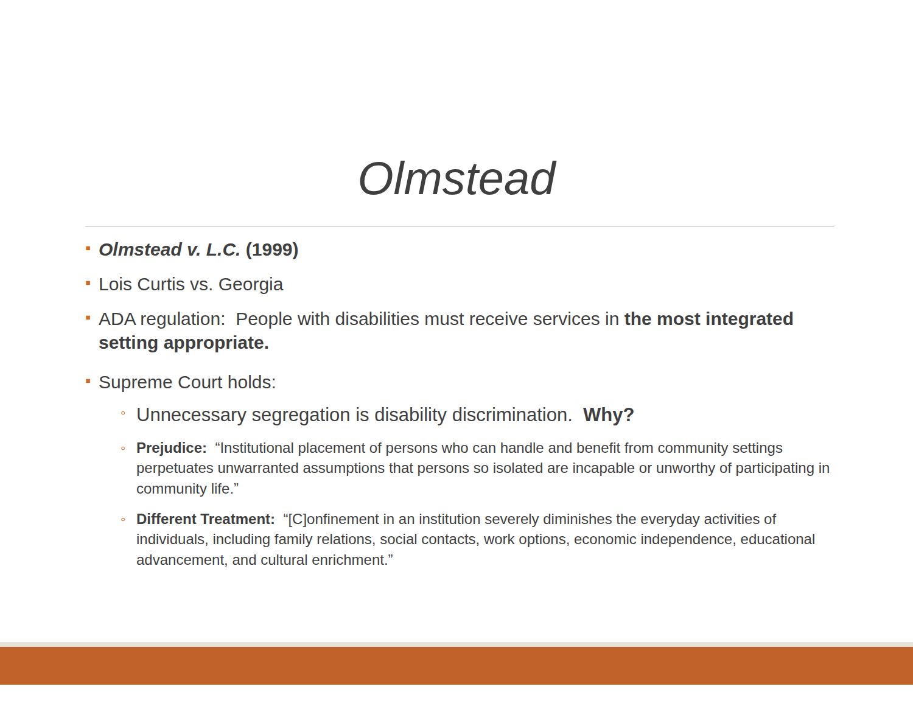Olmstead
Olmstead v. L.C. (1999)
Lois Curtis vs. Georgia
ADA regulation: People with disabilities must receive services in the most integrated setting appropriate.
Supreme Court holds:
Unnecessary segregation is disability discrimination. Why?
Prejudice: “Institutional placement of persons who can handle and benefit from community settings perpetuates unwarranted assumptions that persons so isolated are incapable or unworthy of participating in community life.”
Different Treatment: “[C]onfinement in an institution severely diminishes the everyday activities of individuals, including family relations, social contacts, work options, economic independence, educational advancement, and cultural enrichment.”